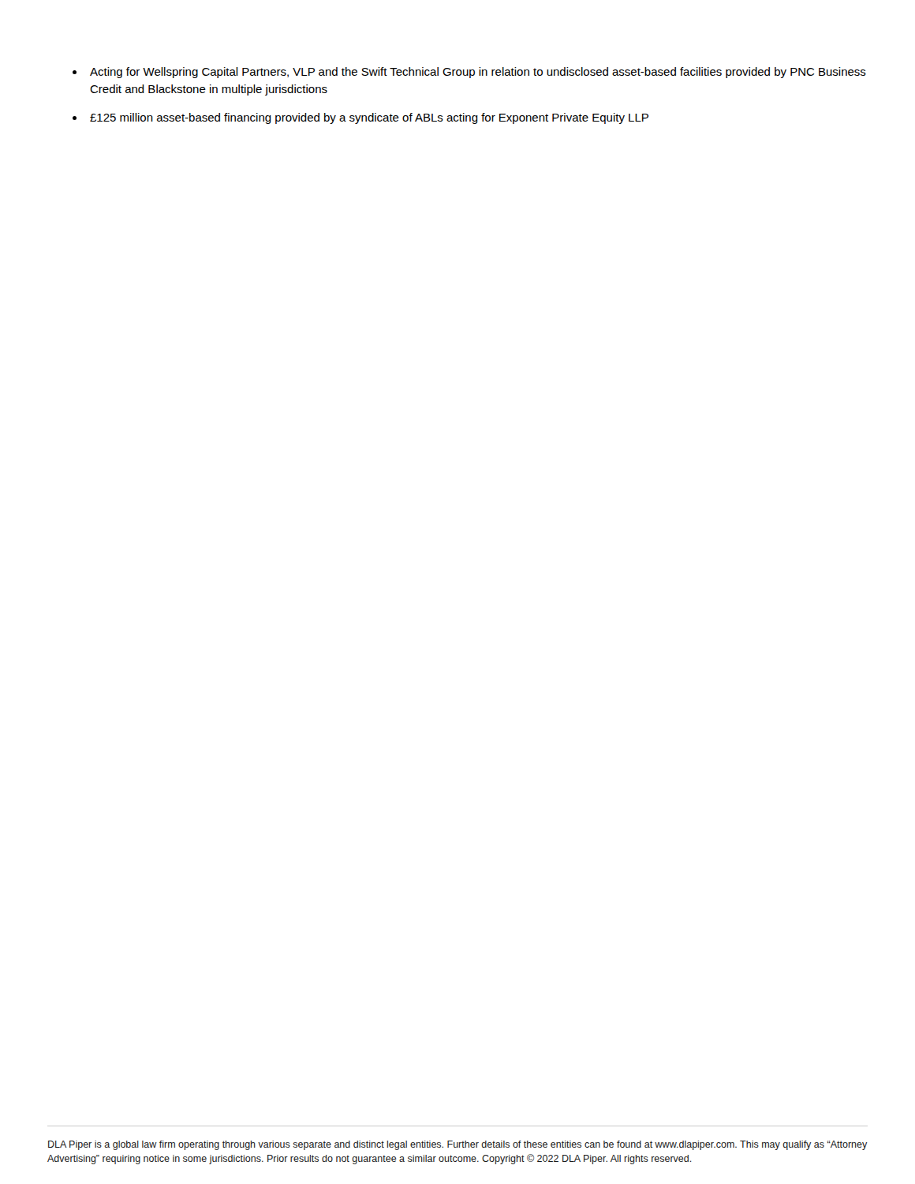Acting for Wellspring Capital Partners, VLP and the Swift Technical Group in relation to undisclosed asset-based facilities provided by PNC Business Credit and Blackstone in multiple jurisdictions
£125 million asset-based financing provided by a syndicate of ABLs acting for Exponent Private Equity LLP
DLA Piper is a global law firm operating through various separate and distinct legal entities. Further details of these entities can be found at www.dlapiper.com. This may qualify as “Attorney Advertising” requiring notice in some jurisdictions. Prior results do not guarantee a similar outcome. Copyright © 2022 DLA Piper. All rights reserved.